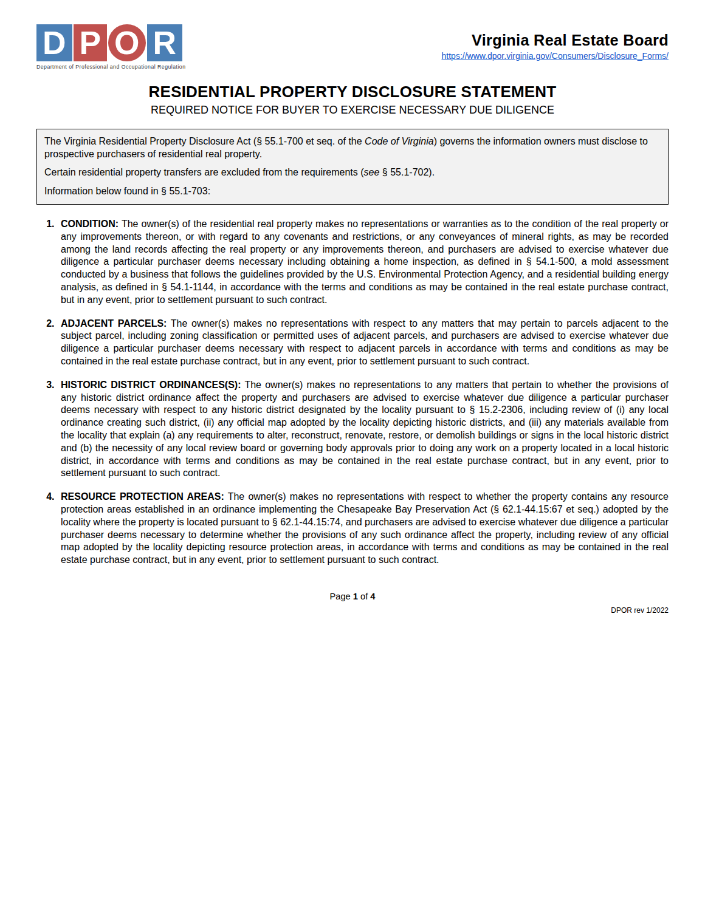DPOR
Department of Professional and Occupational Regulation
Virginia Real Estate Board
https://www.dpor.virginia.gov/Consumers/Disclosure_Forms/
RESIDENTIAL PROPERTY DISCLOSURE STATEMENT
REQUIRED NOTICE FOR BUYER TO EXERCISE NECESSARY DUE DILIGENCE
The Virginia Residential Property Disclosure Act (§ 55.1-700 et seq. of the Code of Virginia) governs the information owners must disclose to prospective purchasers of residential real property.
Certain residential property transfers are excluded from the requirements (see § 55.1-702).
Information below found in § 55.1-703:
CONDITION: The owner(s) of the residential real property makes no representations or warranties as to the condition of the real property or any improvements thereon, or with regard to any covenants and restrictions, or any conveyances of mineral rights, as may be recorded among the land records affecting the real property or any improvements thereon, and purchasers are advised to exercise whatever due diligence a particular purchaser deems necessary including obtaining a home inspection, as defined in § 54.1-500, a mold assessment conducted by a business that follows the guidelines provided by the U.S. Environmental Protection Agency, and a residential building energy analysis, as defined in § 54.1-1144, in accordance with the terms and conditions as may be contained in the real estate purchase contract, but in any event, prior to settlement pursuant to such contract.
ADJACENT PARCELS: The owner(s) makes no representations with respect to any matters that may pertain to parcels adjacent to the subject parcel, including zoning classification or permitted uses of adjacent parcels, and purchasers are advised to exercise whatever due diligence a particular purchaser deems necessary with respect to adjacent parcels in accordance with terms and conditions as may be contained in the real estate purchase contract, but in any event, prior to settlement pursuant to such contract.
HISTORIC DISTRICT ORDINANCES(S): The owner(s) makes no representations to any matters that pertain to whether the provisions of any historic district ordinance affect the property and purchasers are advised to exercise whatever due diligence a particular purchaser deems necessary with respect to any historic district designated by the locality pursuant to § 15.2-2306, including review of (i) any local ordinance creating such district, (ii) any official map adopted by the locality depicting historic districts, and (iii) any materials available from the locality that explain (a) any requirements to alter, reconstruct, renovate, restore, or demolish buildings or signs in the local historic district and (b) the necessity of any local review board or governing body approvals prior to doing any work on a property located in a local historic district, in accordance with terms and conditions as may be contained in the real estate purchase contract, but in any event, prior to settlement pursuant to such contract.
RESOURCE PROTECTION AREAS: The owner(s) makes no representations with respect to whether the property contains any resource protection areas established in an ordinance implementing the Chesapeake Bay Preservation Act (§ 62.1-44.15:67 et seq.) adopted by the locality where the property is located pursuant to § 62.1-44.15:74, and purchasers are advised to exercise whatever due diligence a particular purchaser deems necessary to determine whether the provisions of any such ordinance affect the property, including review of any official map adopted by the locality depicting resource protection areas, in accordance with terms and conditions as may be contained in the real estate purchase contract, but in any event, prior to settlement pursuant to such contract.
Page 1 of 4
DPOR rev 1/2022